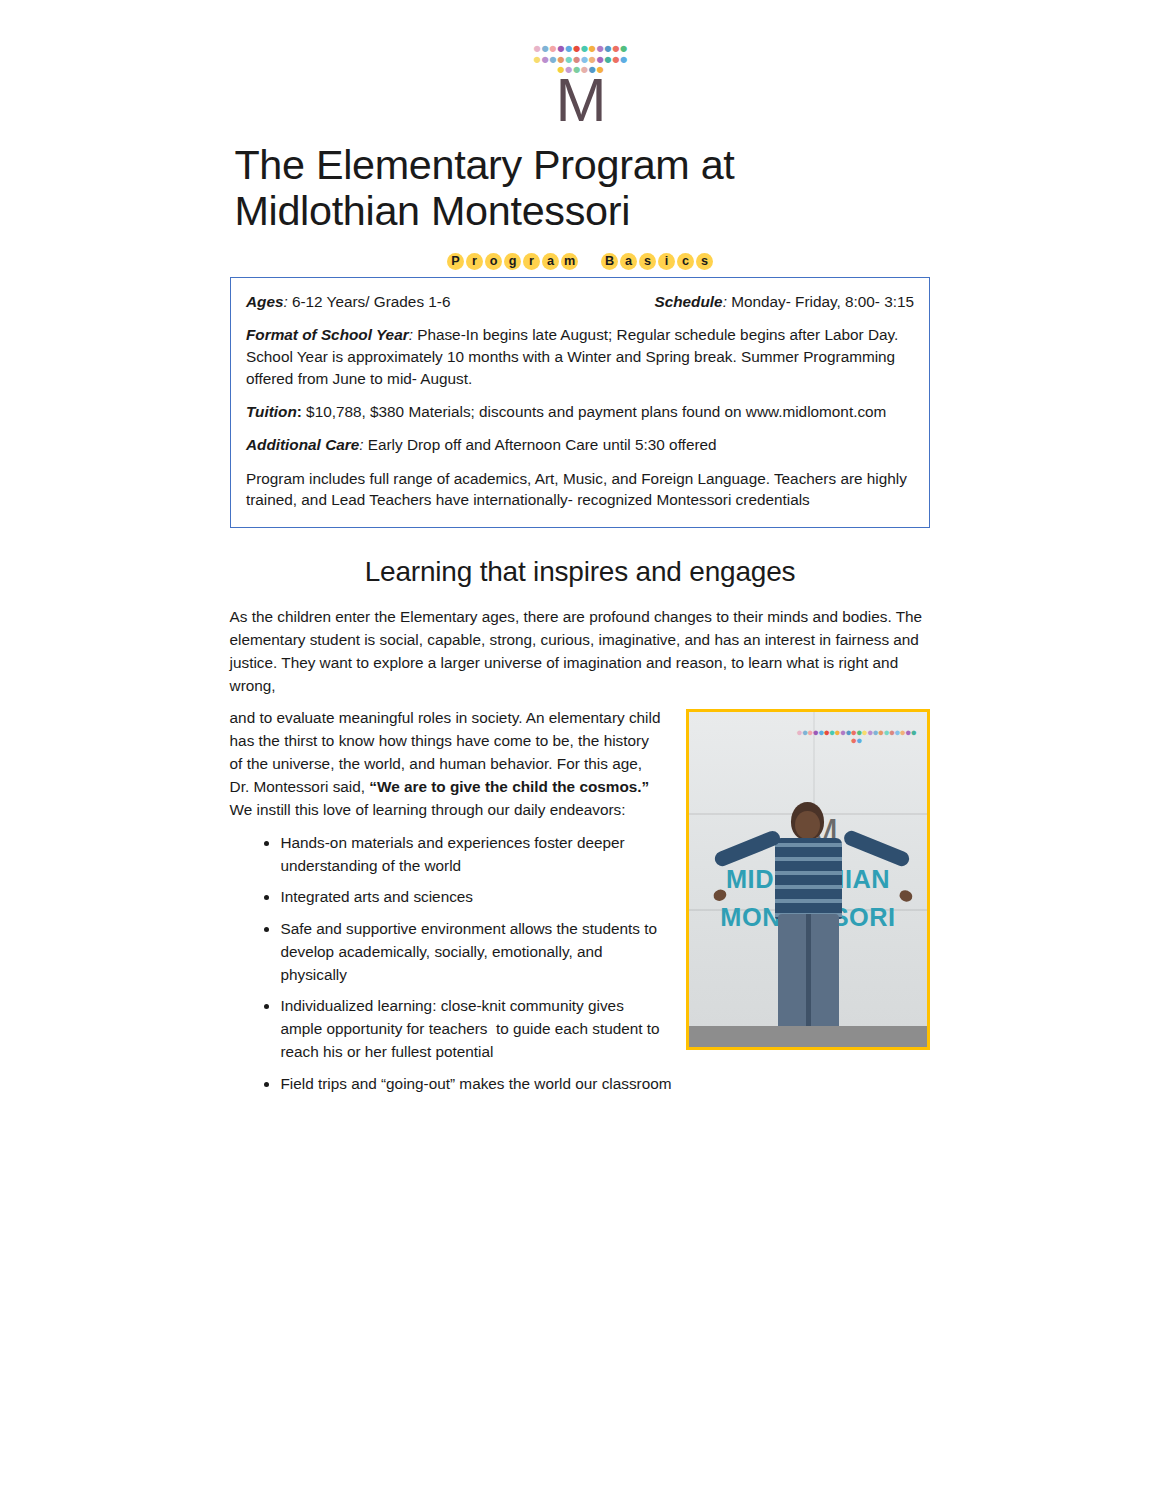●●●●●●●●●●●●●●●●●●●●●●●●●●●●●●
M
The Elementary Program at
Midlothian Montessori
Program Basics
Ages: 6-12 Years/ Grades 1-6
Schedule: Monday- Friday, 8:00- 3:15
Format of School Year: Phase-In begins late August; Regular schedule begins after Labor Day. School Year is approximately 10 months with a Winter and Spring break. Summer Programming offered from June to mid- August.
Tuition: $10,788, $380 Materials; discounts and payment plans found on www.midlomont.com
Additional Care: Early Drop off and Afternoon Care until 5:30 offered
Program includes full range of academics, Art, Music, and Foreign Language. Teachers are highly trained, and Lead Teachers have internationally- recognized Montessori credentials
Learning that inspires and engages
As the children enter the Elementary ages, there are profound changes to their minds and bodies. The elementary student is social, capable, strong, curious, imaginative, and has an interest in fairness and justice. They want to explore a larger universe of imagination and reason, to learn what is right and wrong,
●●●●●●●●●●●●●●●●●●●●●●●●
M
MIDLOTHIAN
MONTESSORI
and to evaluate meaningful roles in society. An elementary child has the thirst to know how things have come to be, the history of the universe, the world, and human behavior. For this age, Dr. Montessori said, “We are to give the child the cosmos.” We instill this love of learning through our daily endeavors:
Hands-on materials and experiences foster deeper understanding of the world
Integrated arts and sciences
Safe and supportive environment allows the students to develop academically, socially, emotionally, and physically
Individualized learning: close-knit community gives ample opportunity for teachers to guide each student to reach his or her fullest potential
Field trips and “going-out” makes the world our classroom